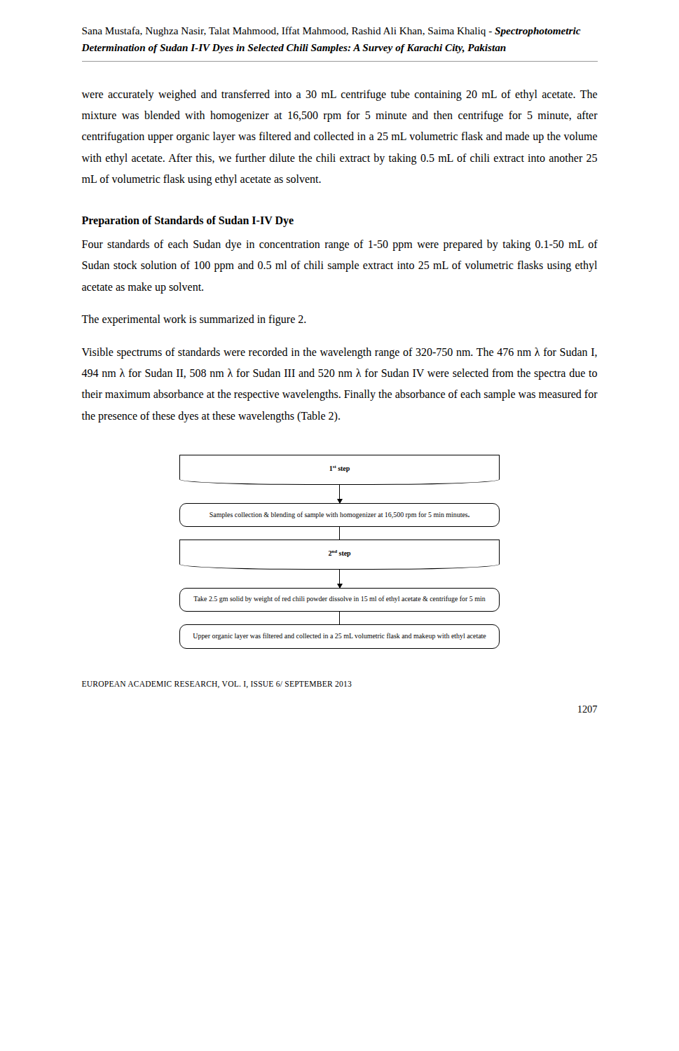Sana Mustafa, Nughza Nasir, Talat Mahmood, Iffat Mahmood, Rashid Ali Khan, Saima Khaliq - Spectrophotometric Determination of Sudan I-IV Dyes in Selected Chili Samples: A Survey of Karachi City, Pakistan
were accurately weighed and transferred into a 30 mL centrifuge tube containing 20 mL of ethyl acetate. The mixture was blended with homogenizer at 16,500 rpm for 5 minute and then centrifuge for 5 minute, after centrifugation upper organic layer was filtered and collected in a 25 mL volumetric flask and made up the volume with ethyl acetate. After this, we further dilute the chili extract by taking 0.5 mL of chili extract into another 25 mL of volumetric flask using ethyl acetate as solvent.
Preparation of Standards of Sudan I-IV Dye
Four standards of each Sudan dye in concentration range of 1-50 ppm were prepared by taking 0.1-50 mL of Sudan stock solution of 100 ppm and 0.5 ml of chili sample extract into 25 mL of volumetric flasks using ethyl acetate as make up solvent.
The experimental work is summarized in figure 2.
Visible spectrums of standards were recorded in the wavelength range of 320-750 nm. The 476 nm λ for Sudan I, 494 nm λ for Sudan II, 508 nm λ for Sudan III and 520 nm λ for Sudan IV were selected from the spectra due to their maximum absorbance at the respective wavelengths. Finally the absorbance of each sample was measured for the presence of these dyes at these wavelengths (Table 2).
1st step
Samples collection & blending of sample with homogenizer at 16,500 rpm for 5 min minutes.
2nd step
Take 2.5 gm solid by weight of red chili powder dissolve in 15 ml of ethyl acetate & centrifuge for 5 min
Upper organic layer was filtered and collected in a 25 mL volumetric flask and makeup with ethyl acetate
EUROPEAN ACADEMIC RESEARCH, VOL. I, ISSUE 6/ SEPTEMBER 2013
1207